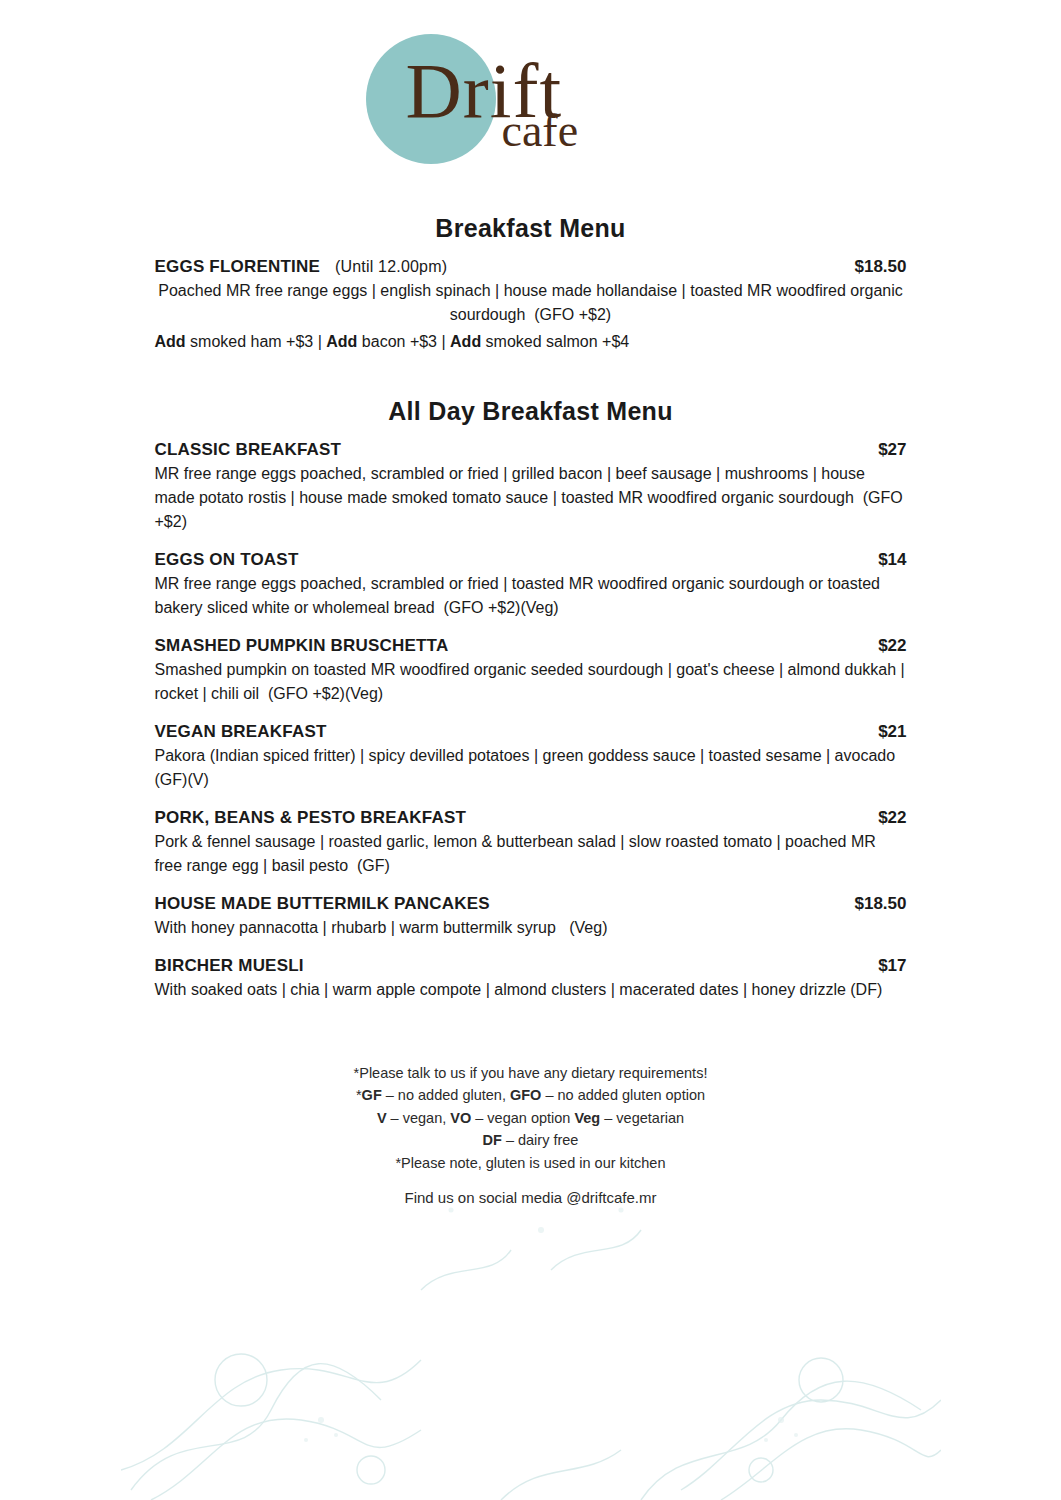Drift cafe
Breakfast Menu
EGGS FLORENTINE (Until 12.00pm)
$18.50
Poached MR free range eggs | english spinach | house made hollandaise | toasted MR woodfired organic sourdough (GFO +$2)
Add smoked ham +$3 | Add bacon +$3 | Add smoked salmon +$4
All Day Breakfast Menu
CLASSIC BREAKFAST
$27
MR free range eggs poached, scrambled or fried | grilled bacon | beef sausage | mushrooms | house made potato rostis | house made smoked tomato sauce | toasted MR woodfired organic sourdough (GFO +$2)
EGGS ON TOAST
$14
MR free range eggs poached, scrambled or fried | toasted MR woodfired organic sourdough or toasted bakery sliced white or wholemeal bread (GFO +$2)(Veg)
SMASHED PUMPKIN BRUSCHETTA
$22
Smashed pumpkin on toasted MR woodfired organic seeded sourdough | goat's cheese | almond dukkah | rocket | chili oil (GFO +$2)(Veg)
VEGAN BREAKFAST
$21
Pakora (Indian spiced fritter) | spicy devilled potatoes | green goddess sauce | toasted sesame | avocado (GF)(V)
PORK, BEANS & PESTO BREAKFAST
$22
Pork & fennel sausage | roasted garlic, lemon & butterbean salad | slow roasted tomato | poached MR free range egg | basil pesto (GF)
HOUSE MADE BUTTERMILK PANCAKES
$18.50
With honey pannacotta | rhubarb | warm buttermilk syrup (Veg)
BIRCHER MUESLI
$17
With soaked oats | chia | warm apple compote | almond clusters | macerated dates | honey drizzle (DF)
*Please talk to us if you have any dietary requirements!
*GF – no added gluten, GFO – no added gluten option
V – vegan, VO – vegan option Veg – vegetarian
DF – dairy free
*Please note, gluten is used in our kitchen
Find us on social media @driftcafe.mr